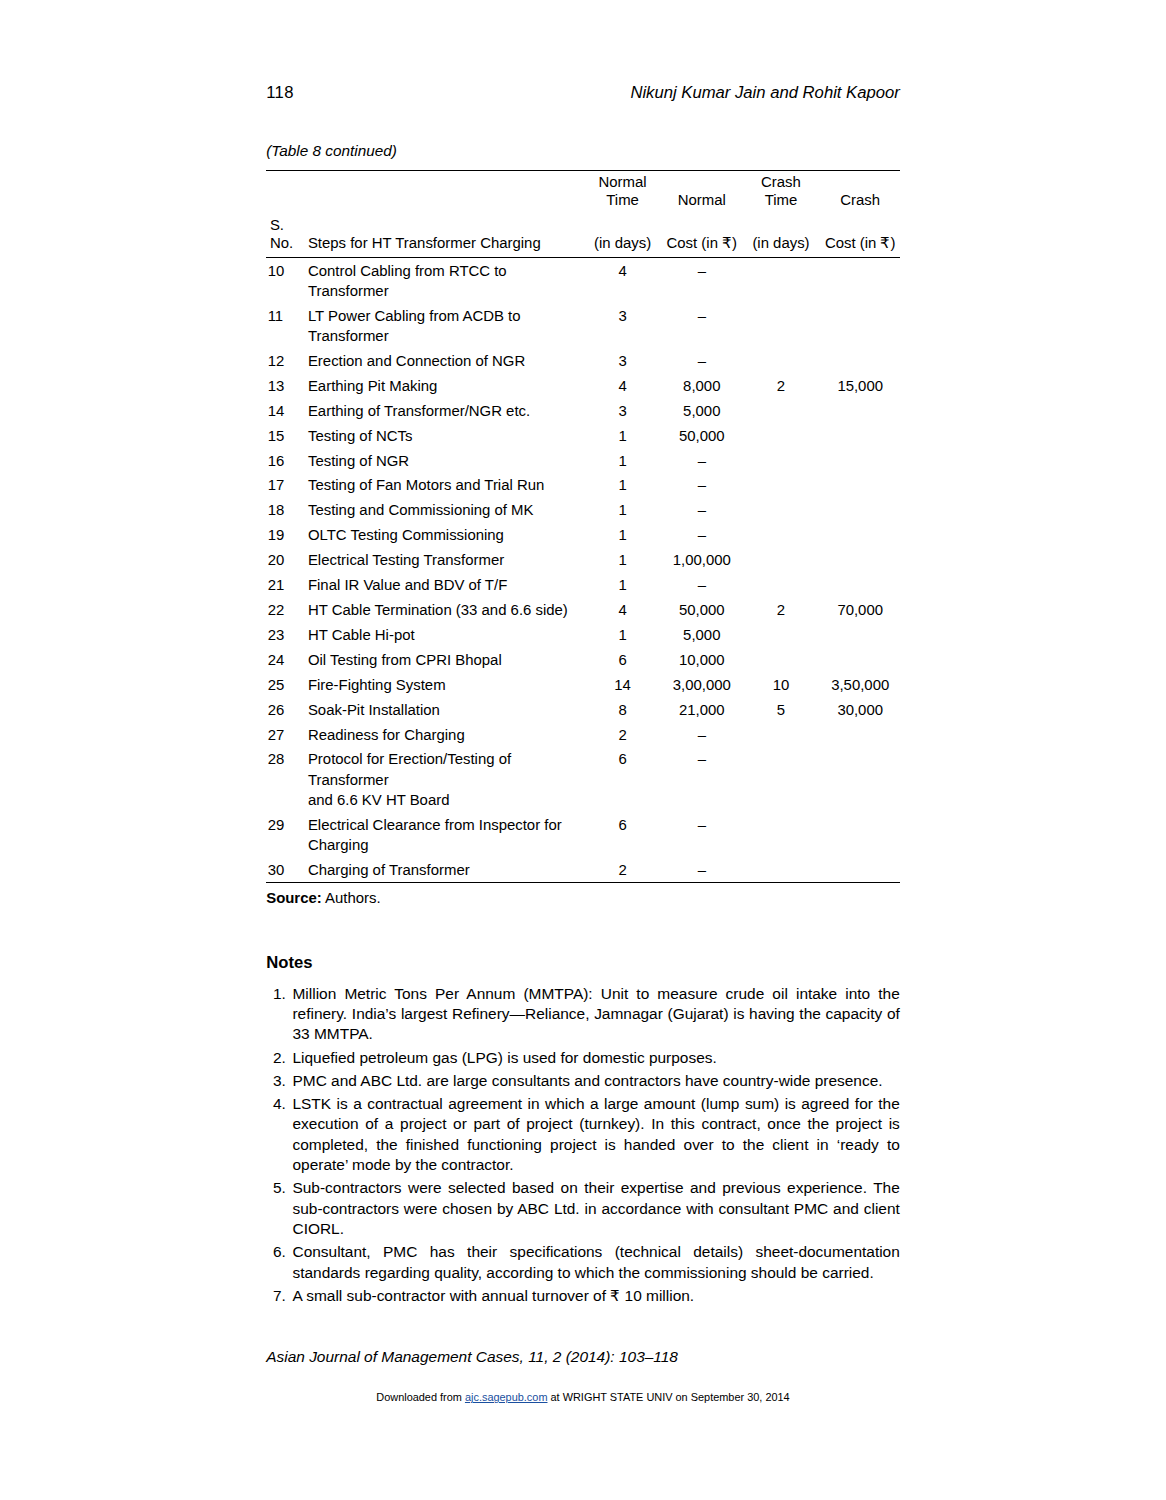118 Nikunj Kumar Jain and Rohit Kapoor
(Table 8 continued)
| | | Normal Time | Normal | Crash Time | Crash |
| --- | --- | --- | --- | --- | --- |
| S. No. | Steps for HT Transformer Charging | (in days) | Cost (in ₹ ) | (in days) | Cost (in ₹ ) |
| 10 | Control Cabling from RTCC to Transformer | 4 | – | | |
| 11 | LT Power Cabling from ACDB to Transformer | 3 | – | | |
| 12 | Erection and Connection of NGR | 3 | – | | |
| 13 | Earthing Pit Making | 4 | 8,000 | 2 | 15,000 |
| 14 | Earthing of Transformer/NGR etc. | 3 | 5,000 | | |
| 15 | Testing of NCTs | 1 | 50,000 | | |
| 16 | Testing of NGR | 1 | – | | |
| 17 | Testing of Fan Motors and Trial Run | 1 | – | | |
| 18 | Testing and Commissioning of MK | 1 | – | | |
| 19 | OLTC Testing Commissioning | 1 | – | | |
| 20 | Electrical Testing Transformer | 1 | 1,00,000 | | |
| 21 | Final IR Value and BDV of T/F | 1 | – | | |
| 22 | HT Cable Termination (33 and 6.6 side) | 4 | 50,000 | 2 | 70,000 |
| 23 | HT Cable Hi-pot | 1 | 5,000 | | |
| 24 | Oil Testing from CPRI Bhopal | 6 | 10,000 | | |
| 25 | Fire-Fighting System | 14 | 3,00,000 | 10 | 3,50,000 |
| 26 | Soak-Pit Installation | 8 | 21,000 | 5 | 30,000 |
| 27 | Readiness for Charging | 2 | – | | |
| 28 | Protocol for Erection/Testing of Transformer and 6.6 KV HT Board | 6 | – | | |
| 29 | Electrical Clearance from Inspector for Charging | 6 | – | | |
| 30 | Charging of Transformer | 2 | – | | |
Source: Authors.
Notes
Million Metric Tons Per Annum (MMTPA): Unit to measure crude oil intake into the refinery. India’s largest Refinery—Reliance, Jamnagar (Gujarat) is having the capacity of 33 MMTPA.
Liquefied petroleum gas (LPG) is used for domestic purposes.
PMC and ABC Ltd. are large consultants and contractors have country-wide presence.
LSTK is a contractual agreement in which a large amount (lump sum) is agreed for the execution of a project or part of project (turnkey). In this contract, once the project is completed, the finished functioning project is handed over to the client in ‘ready to operate’ mode by the contractor.
Sub-contractors were selected based on their expertise and previous experience. The sub-contractors were chosen by ABC Ltd. in accordance with consultant PMC and client CIORL.
Consultant, PMC has their specifications (technical details) sheet-documentation standards regarding quality, according to which the commissioning should be carried.
A small sub-contractor with annual turnover of ₹ 10 million.
Asian Journal of Management Cases, 11, 2 (2014): 103–118
Downloaded from ajc.sagepub.com at WRIGHT STATE UNIV on September 30, 2014